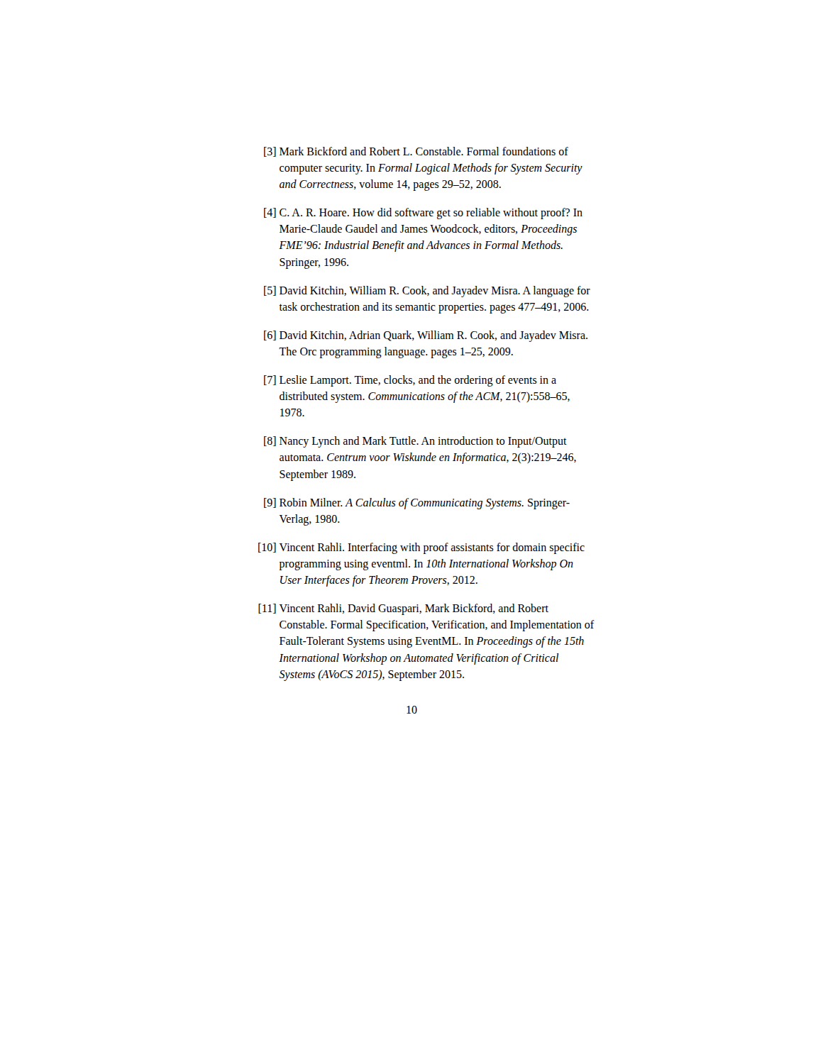[3] Mark Bickford and Robert L. Constable. Formal foundations of computer security. In Formal Logical Methods for System Security and Correctness, volume 14, pages 29–52, 2008.
[4] C. A. R. Hoare. How did software get so reliable without proof? In Marie-Claude Gaudel and James Woodcock, editors, Proceedings FME’96: Industrial Benefit and Advances in Formal Methods. Springer, 1996.
[5] David Kitchin, William R. Cook, and Jayadev Misra. A language for task orchestration and its semantic properties. pages 477–491, 2006.
[6] David Kitchin, Adrian Quark, William R. Cook, and Jayadev Misra. The Orc programming language. pages 1–25, 2009.
[7] Leslie Lamport. Time, clocks, and the ordering of events in a distributed system. Communications of the ACM, 21(7):558–65, 1978.
[8] Nancy Lynch and Mark Tuttle. An introduction to Input/Output automata. Centrum voor Wiskunde en Informatica, 2(3):219–246, September 1989.
[9] Robin Milner. A Calculus of Communicating Systems. Springer-Verlag, 1980.
[10] Vincent Rahli. Interfacing with proof assistants for domain specific programming using eventml. In 10th International Workshop On User Interfaces for Theorem Provers, 2012.
[11] Vincent Rahli, David Guaspari, Mark Bickford, and Robert Constable. Formal Specification, Verification, and Implementation of Fault-Tolerant Systems using EventML. In Proceedings of the 15th International Workshop on Automated Verification of Critical Systems (AVoCS 2015), September 2015.
10